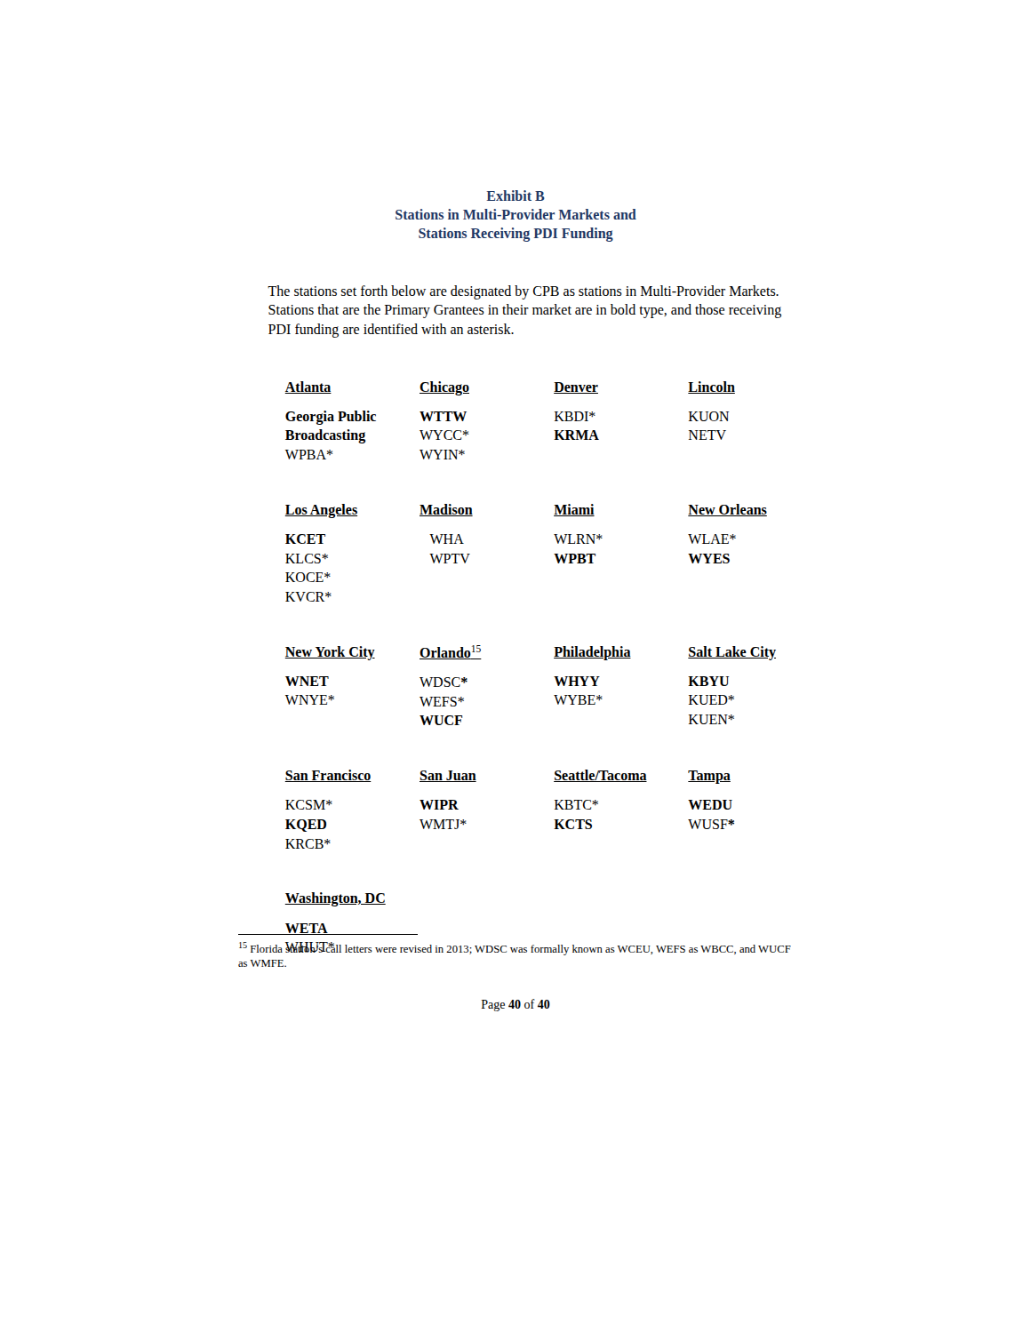Exhibit B Stations in Multi-Provider Markets and Stations Receiving PDI Funding
The stations set forth below are designated by CPB as stations in Multi-Provider Markets. Stations that are the Primary Grantees in their market are in bold type, and those receiving PDI funding are identified with an asterisk.
| Atlanta Georgia Public Broadcasting WPBA* | Chicago WTTW WYCC* WYIN* | Denver KBDI* KRMA | Lincoln KUON NETV |
| Los Angeles KCET KLCS* KOCE* KVCR* | Madison WHA WPTV | Miami WLRN* WPBT | New Orleans WLAE* WYES |
| New York City WNET WNYE* | Orlando 15 WDSC * WEFS* WUCF | Philadelphia WHYY WYBE* | Salt Lake City KBYU KUED* KUEN* |
| San Francisco KCSM* KQED KRCB* | San Juan WIPR WMTJ* | Seattle/Tacoma KBTC* KCTS | Tampa WEDU WUSF * |
| Washington, DC WETA WHUT* | | | |
15 Florida station’s call letters were revised in 2013; WDSC was formally known as WCEU, WEFS as WBCC, and WUCF as WMFE.
Page 40 of 40